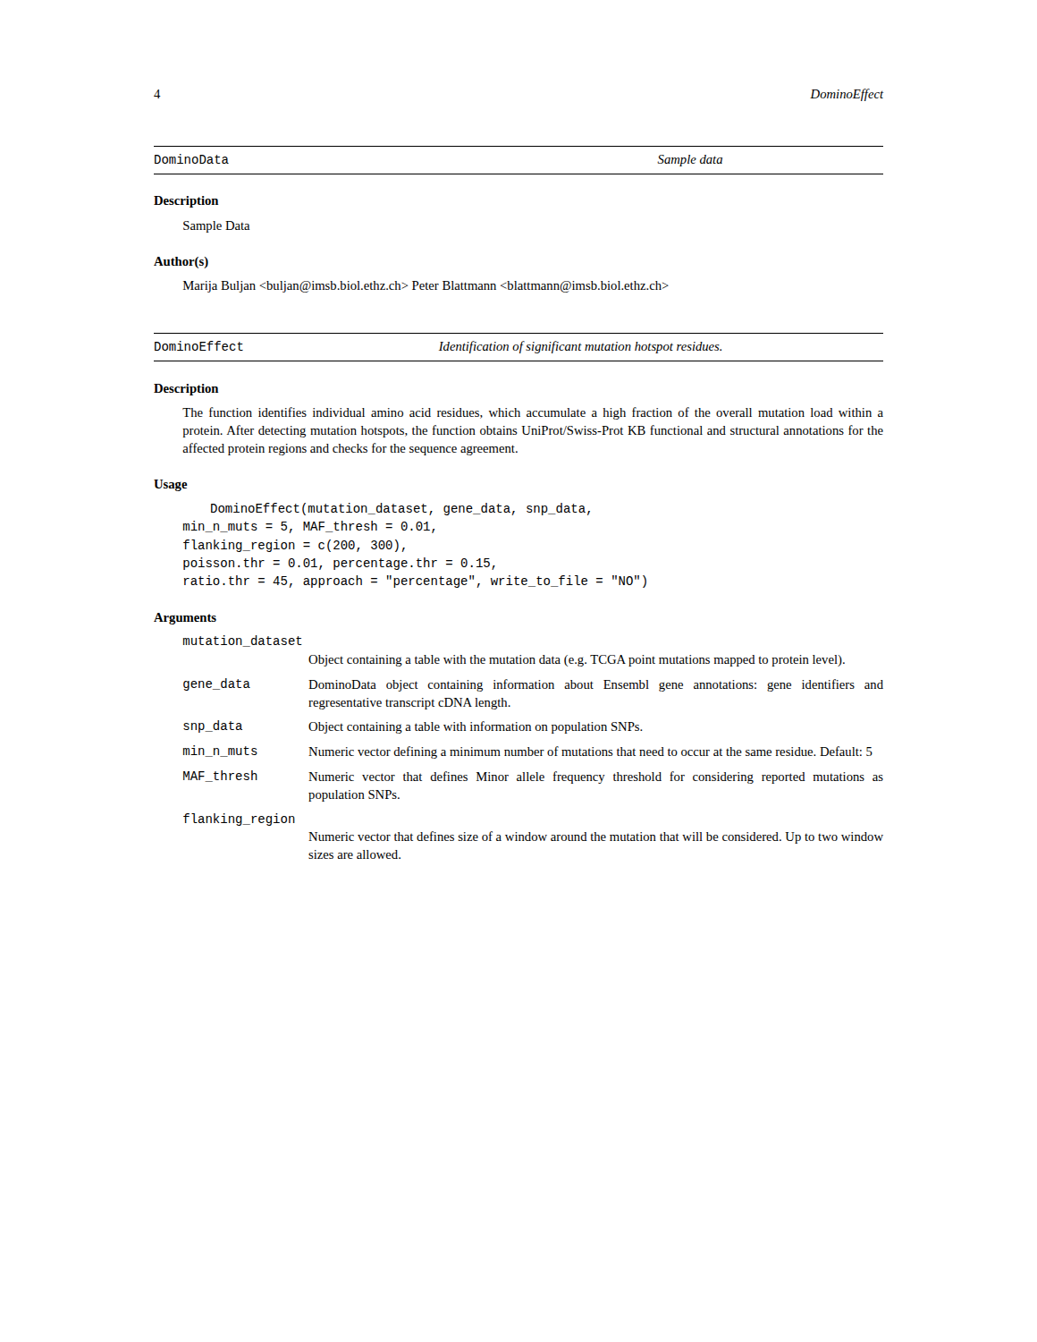4 DominoEffect
DominoData Sample data
Description
Sample Data
Author(s)
Marija Buljan <buljan@imsb.biol.ethz.ch> Peter Blattmann <blattmann@imsb.biol.ethz.ch>
DominoEffect Identification of significant mutation hotspot residues.
Description
The function identifies individual amino acid residues, which accumulate a high fraction of the overall mutation load within a protein. After detecting mutation hotspots, the function obtains UniProt/Swiss-Prot KB functional and structural annotations for the affected protein regions and checks for the sequence agreement.
Usage
 DominoEffect(mutation_dataset, gene_data, snp_data,
min_n_muts = 5, MAF_thresh = 0.01,
flanking_region = c(200, 300),
poisson.thr = 0.01, percentage.thr = 0.15,
ratio.thr = 45, approach = "percentage", write_to_file = "NO")
Arguments
mutation_dataset
Object containing a table with the mutation data (e.g. TCGA point mutations mapped to protein level).
gene_data
DominoData object containing information about Ensembl gene annotations: gene identifiers and regresentative transcript cDNA length.
snp_data
Object containing a table with information on population SNPs.
min_n_muts
Numeric vector defining a minimum number of mutations that need to occur at the same residue. Default: 5
MAF_thresh
Numeric vector that defines Minor allele frequency threshold for considering reported mutations as population SNPs.
flanking_region
Numeric vector that defines size of a window around the mutation that will be considered. Up to two window sizes are allowed.